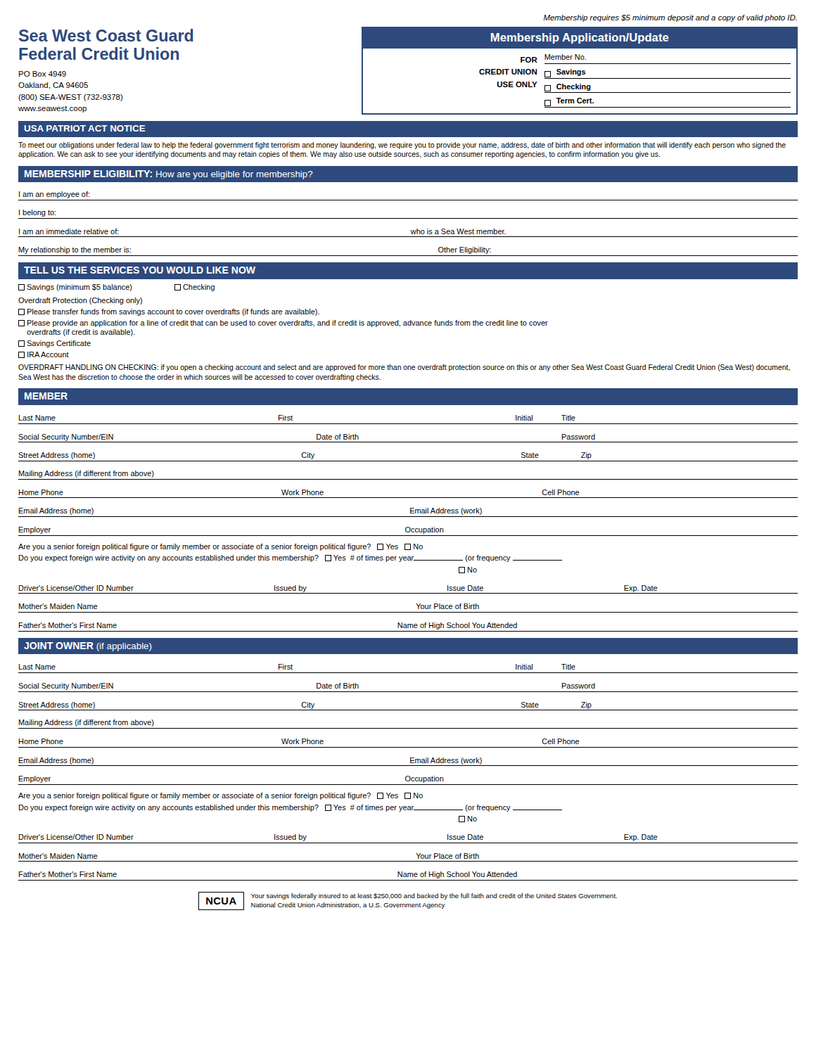Membership requires $5 minimum deposit and a copy of valid photo ID.
Sea West Coast Guard
Federal Credit Union
PO Box 4949
Oakland, CA 94605
(800) SEA-WEST (732-9378)
www.seawest.coop
Membership Application/Update
FOR
CREDIT UNION
USE ONLY
Member No.
Savings
Checking
Term Cert.
USA PATRIOT ACT NOTICE
To meet our obligations under federal law to help the federal government fight terrorism and money laundering, we require you to provide your name, address, date of birth and other information that will identify each person who signed the application. We can ask to see your identifying documents and may retain copies of them. We may also use outside sources, such as consumer reporting agencies, to confirm information you give us.
MEMBERSHIP ELIGIBILITY: How are you eligible for membership?
I am an employee of:
I belong to:
I am an immediate relative of:
who is a Sea West member.
My relationship to the member is:
Other Eligibility:
TELL US THE SERVICES YOU WOULD LIKE NOW
Savings (minimum $5 balance)
Checking
Overdraft Protection (Checking only)
Please transfer funds from savings account to cover overdrafts (if funds are available).
Please provide an application for a line of credit that can be used to cover overdrafts, and if credit is approved, advance funds from the credit line to cover
overdrafts (if credit is available).
Savings Certificate
IRA Account
OVERDRAFT HANDLING ON CHECKING: if you open a checking account and select and are approved for more than one overdraft protection source on this or any other Sea West Coast Guard Federal Credit Union (Sea West) document, Sea West has the discretion to choose the order in which sources will be accessed to cover overdrafting checks.
MEMBER
Last Name
First
Initial
Title
Social Security Number/EIN
Date of Birth
Password
Street Address (home)
City
State
Zip
Mailing Address (if different from above)
Home Phone
Work Phone
Cell Phone
Email Address (home)
Email Address (work)
Employer
Occupation
Are you a senior foreign political figure or family member or associate of a senior foreign political figure? Yes No
Do you expect foreign wire activity on any accounts established under this membership? Yes # of times per year (or frequency
No
Driver's License/Other ID Number
Issued by
Issue Date
Exp. Date
Mother's Maiden Name
Your Place of Birth
Father's Mother's First Name
Name of High School You Attended
JOINT OWNER (if applicable)
Last Name
First
Initial
Title
Social Security Number/EIN
Date of Birth
Password
Street Address (home)
City
State
Zip
Mailing Address (if different from above)
Home Phone
Work Phone
Cell Phone
Email Address (home)
Email Address (work)
Employer
Occupation
Are you a senior foreign political figure or family member or associate of a senior foreign political figure? Yes No
Do you expect foreign wire activity on any accounts established under this membership? Yes # of times per year (or frequency
No
Driver's License/Other ID Number
Issued by
Issue Date
Exp. Date
Mother's Maiden Name
Your Place of Birth
Father's Mother's First Name
Name of High School You Attended
NCUA
Your savings federally insured to at least $250,000 and backed by the full faith and credit of the United States Government.
National Credit Union Administration, a U.S. Government Agency